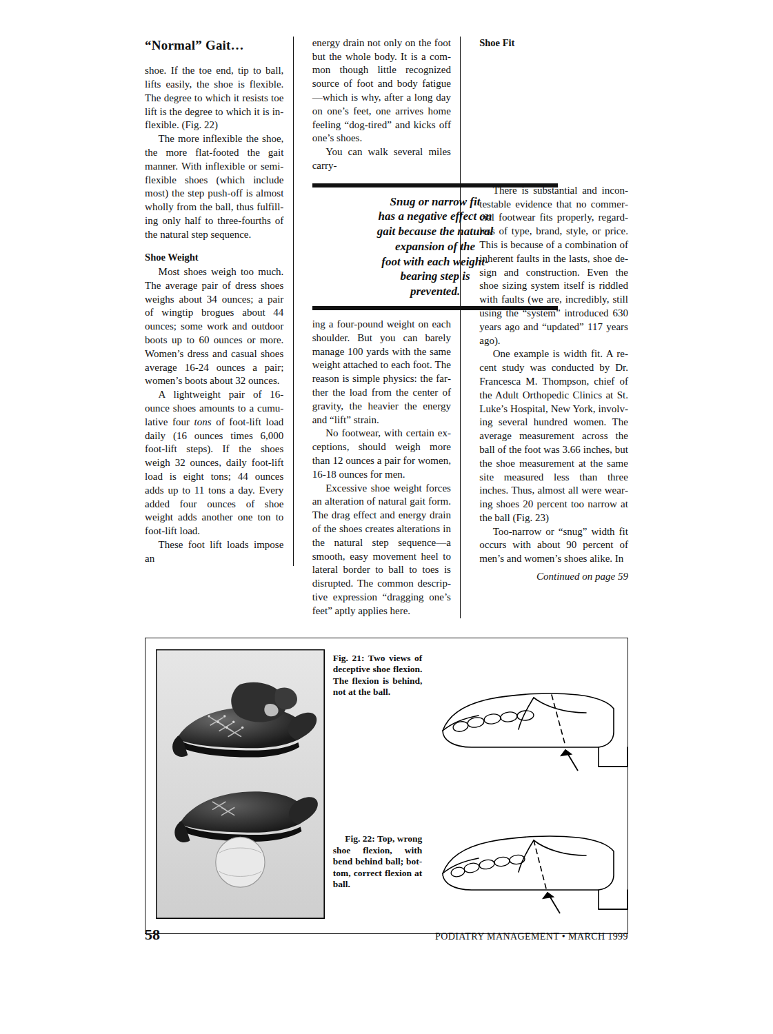“Normal” Gait…
shoe. If the toe end, tip to ball, lifts easily, the shoe is flexible. The degree to which it resists toe lift is the degree to which it is inflexible. (Fig. 22)
The more inflexible the shoe, the more flat-footed the gait manner. With inflexible or semi-flexible shoes (which include most) the step push-off is almost wholly from the ball, thus fulfilling only half to three-fourths of the natural step sequence.
Shoe Weight
Most shoes weigh too much. The average pair of dress shoes weighs about 34 ounces; a pair of wingtip brogues about 44 ounces; some work and outdoor boots up to 60 ounces or more. Women’s dress and casual shoes average 16-24 ounces a pair; women’s boots about 32 ounces.
A lightweight pair of 16-ounce shoes amounts to a cumulative four tons of foot-lift load daily (16 ounces times 6,000 foot-lift steps). If the shoes weigh 32 ounces, daily foot-lift load is eight tons; 44 ounces adds up to 11 tons a day. Every added four ounces of shoe weight adds another one ton to foot-lift load.
These foot lift loads impose an
energy drain not only on the foot but the whole body. It is a common though little recognized source of foot and body fatigue—which is why, after a long day on one’s feet, one arrives home feeling “dog-tired” and kicks off one’s shoes.
You can walk several miles carry-
Snug or narrow fit
has a negative effect on
gait because the natural
expansion of the
foot with each weight-
bearing step is
prevented.
ing a four-pound weight on each shoulder. But you can barely manage 100 yards with the same weight attached to each foot. The reason is simple physics: the farther the load from the center of gravity, the heavier the energy and “lift” strain.
No footwear, with certain exceptions, should weigh more than 12 ounces a pair for women, 16-18 ounces for men.
Excessive shoe weight forces an alteration of natural gait form. The drag effect and energy drain of the shoes creates alterations in the natural step sequence—a smooth, easy movement heel to lateral border to ball to toes is disrupted. The common descriptive expression “dragging one’s feet” aptly applies here.
Shoe Fit
There is substantial and incontestable evidence that no commercial footwear fits properly, regardless of type, brand, style, or price. This is because of a combination of inherent faults in the lasts, shoe design and construction. Even the shoe sizing system itself is riddled with faults (we are, incredibly, still using the “system” introduced 630 years ago and “updated” 117 years ago).
One example is width fit. A recent study was conducted by Dr. Francesca M. Thompson, chief of the Adult Orthopedic Clinics at St. Luke’s Hospital, New York, involving several hundred women. The average measurement across the ball of the foot was 3.66 inches, but the shoe measurement at the same site measured less than three inches. Thus, almost all were wearing shoes 20 percent too narrow at the ball (Fig. 23)
Too-narrow or “snug” width fit occurs with about 90 percent of men’s and women’s shoes alike. In
Continued on page 59
Fig. 21: Two views of deceptive shoe flexion. The flexion is behind, not at the ball.
Fig. 22: Top, wrong shoe flexion, with bend behind ball; bottom, correct flexion at ball.
58
PODIATRY MANAGEMENT • MARCH 1999